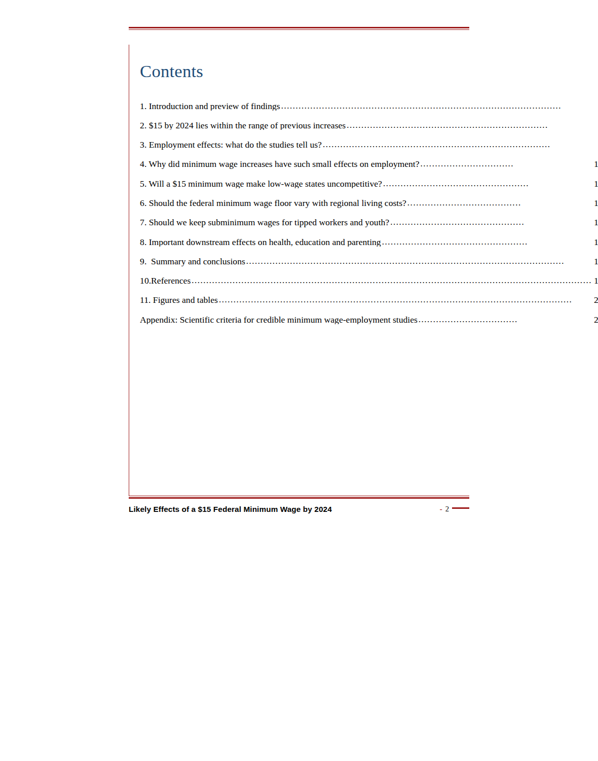Contents
1. Introduction and preview of findings ................................................................................................ 3
2. $15 by 2024 lies within the range of previous increases ..................................................................... 5
3. Employment effects: what do the studies tell us? .............................................................................. 7
4. Why did minimum wage increases have such small effects on employment? ................................ 12
5. Will a $15 minimum wage make low-wage states uncompetitive? .................................................. 14
6. Should the federal minimum wage floor vary with regional living costs? ....................................... 15
7. Should we keep subminimum wages for tipped workers and youth? .............................................. 16
8. Important downstream effects on health, education and parenting .................................................. 17
9. Summary and conclusions ............................................................................................................. 18
10.References ......................................................................................................................................... 19
11. Figures and tables ......................................................................................................................... 23
Appendix: Scientific criteria for credible minimum wage-employment studies .................................. 28
Likely Effects of a $15 Federal Minimum Wage by 2024
- 2